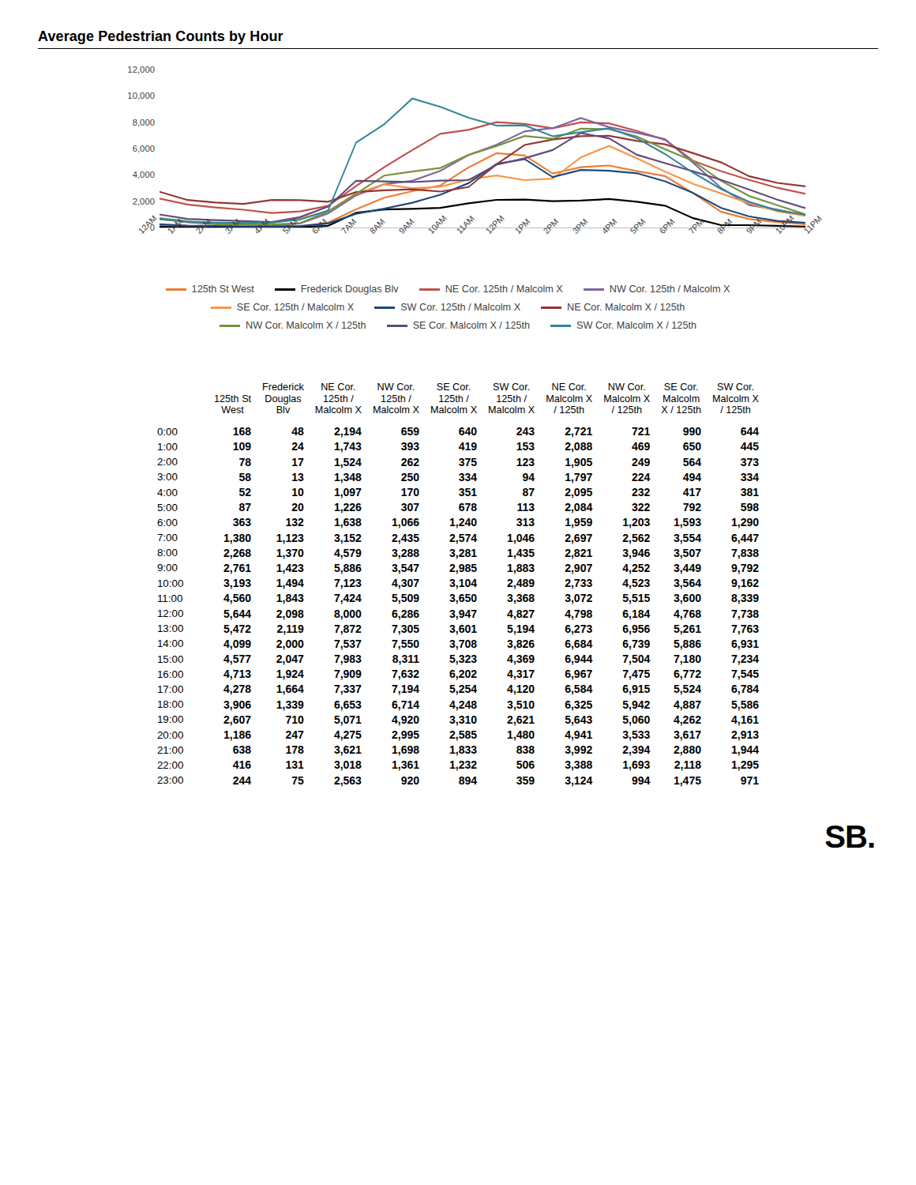Average Pedestrian Counts by Hour
12,000 10,000 8,000 6,000 4,000 2,000 0
12AM 1AM 2AM 3AM 4AM 5AM 6AM 7AM 8AM 9AM 10AM 11AM 12PM 1PM 2PM 3PM 4PM 5PM 6PM 7PM 8PM 9PM 10PM 11PM
125th St West
Frederick Douglas Blv
NE Cor. 125th / Malcolm X
NW Cor. 125th / Malcolm X
SE Cor. 125th / Malcolm X
SW Cor. 125th / Malcolm X
NE Cor. Malcolm X / 125th
NW Cor. Malcolm X / 125th
SE Cor. Malcolm X / 125th
SW Cor. Malcolm X / 125th
| | 125th St West | Frederick Douglas Blv | NE Cor. 125th / Malcolm X | NW Cor. 125th / Malcolm X | SE Cor. 125th / Malcolm X | SW Cor. 125th / Malcolm X | NE Cor. Malcolm X / 125th | NW Cor. Malcolm X / 125th | SE Cor. Malcolm X / 125th | SW Cor. Malcolm X / 125th |
| --- | --- | --- | --- | --- | --- | --- | --- | --- | --- | --- |
| 0:00 | 168 | 48 | 2,194 | 659 | 640 | 243 | 2,721 | 721 | 990 | 644 |
| 1:00 | 109 | 24 | 1,743 | 393 | 419 | 153 | 2,088 | 469 | 650 | 445 |
| 2:00 | 78 | 17 | 1,524 | 262 | 375 | 123 | 1,905 | 249 | 564 | 373 |
| 3:00 | 58 | 13 | 1,348 | 250 | 334 | 94 | 1,797 | 224 | 494 | 334 |
| 4:00 | 52 | 10 | 1,097 | 170 | 351 | 87 | 2,095 | 232 | 417 | 381 |
| 5:00 | 87 | 20 | 1,226 | 307 | 678 | 113 | 2,084 | 322 | 792 | 598 |
| 6:00 | 363 | 132 | 1,638 | 1,066 | 1,240 | 313 | 1,959 | 1,203 | 1,593 | 1,290 |
| 7:00 | 1,380 | 1,123 | 3,152 | 2,435 | 2,574 | 1,046 | 2,697 | 2,562 | 3,554 | 6,447 |
| 8:00 | 2,268 | 1,370 | 4,579 | 3,288 | 3,281 | 1,435 | 2,821 | 3,946 | 3,507 | 7,838 |
| 9:00 | 2,761 | 1,423 | 5,886 | 3,547 | 2,985 | 1,883 | 2,907 | 4,252 | 3,449 | 9,792 |
| 10:00 | 3,193 | 1,494 | 7,123 | 4,307 | 3,104 | 2,489 | 2,733 | 4,523 | 3,564 | 9,162 |
| 11:00 | 4,560 | 1,843 | 7,424 | 5,509 | 3,650 | 3,368 | 3,072 | 5,515 | 3,600 | 8,339 |
| 12:00 | 5,644 | 2,098 | 8,000 | 6,286 | 3,947 | 4,827 | 4,798 | 6,184 | 4,768 | 7,738 |
| 13:00 | 5,472 | 2,119 | 7,872 | 7,305 | 3,601 | 5,194 | 6,273 | 6,956 | 5,261 | 7,763 |
| 14:00 | 4,099 | 2,000 | 7,537 | 7,550 | 3,708 | 3,826 | 6,684 | 6,739 | 5,886 | 6,931 |
| 15:00 | 4,577 | 2,047 | 7,983 | 8,311 | 5,323 | 4,369 | 6,944 | 7,504 | 7,180 | 7,234 |
| 16:00 | 4,713 | 1,924 | 7,909 | 7,632 | 6,202 | 4,317 | 6,967 | 7,475 | 6,772 | 7,545 |
| 17:00 | 4,278 | 1,664 | 7,337 | 7,194 | 5,254 | 4,120 | 6,584 | 6,915 | 5,524 | 6,784 |
| 18:00 | 3,906 | 1,339 | 6,653 | 6,714 | 4,248 | 3,510 | 6,325 | 5,942 | 4,887 | 5,586 |
| 19:00 | 2,607 | 710 | 5,071 | 4,920 | 3,310 | 2,621 | 5,643 | 5,060 | 4,262 | 4,161 |
| 20:00 | 1,186 | 247 | 4,275 | 2,995 | 2,585 | 1,480 | 4,941 | 3,533 | 3,617 | 2,913 |
| 21:00 | 638 | 178 | 3,621 | 1,698 | 1,833 | 838 | 3,992 | 2,394 | 2,880 | 1,944 |
| 22:00 | 416 | 131 | 3,018 | 1,361 | 1,232 | 506 | 3,388 | 1,693 | 2,118 | 1,295 |
| 23:00 | 244 | 75 | 2,563 | 920 | 894 | 359 | 3,124 | 994 | 1,475 | 971 |
SB.